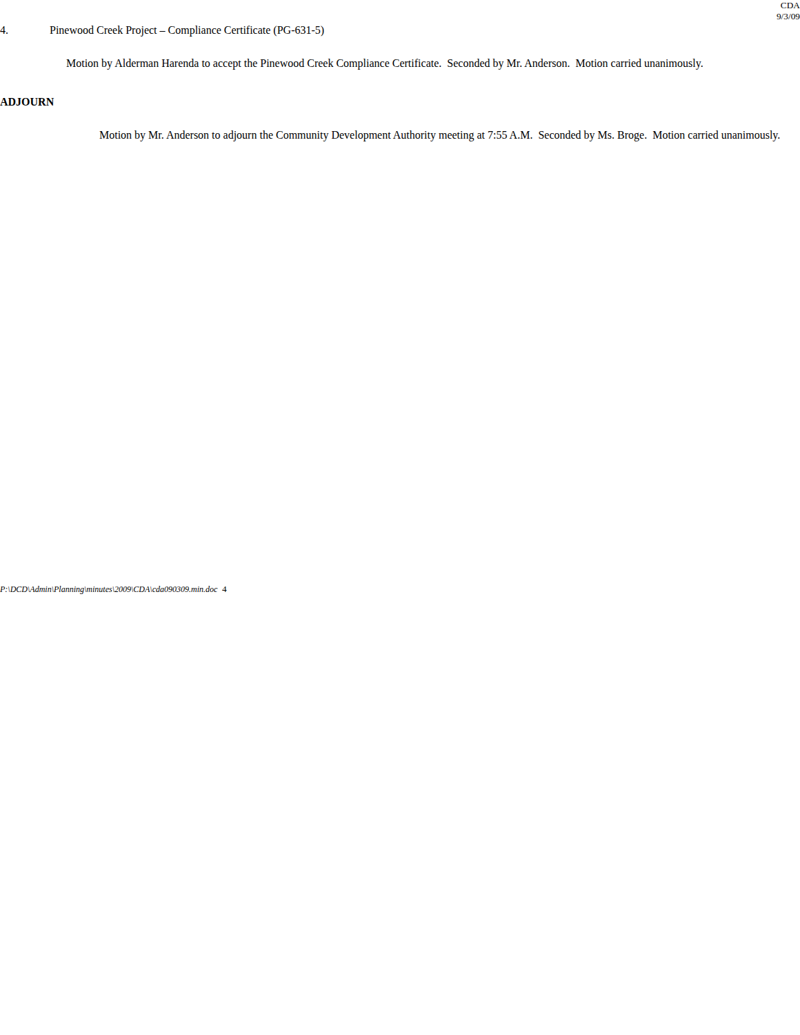CDA
9/3/09
4.
Pinewood Creek Project – Compliance Certificate (PG-631-5)
Motion by Alderman Harenda to accept the Pinewood Creek Compliance Certificate. Seconded by Mr. Anderson. Motion carried unanimously.
ADJOURN
Motion by Mr. Anderson to adjourn the Community Development Authority meeting at 7:55 A.M. Seconded by Ms. Broge. Motion carried unanimously.
P:\DCD\Admin\Planning\minutes\2009\CDA\cda090309.min.doc4